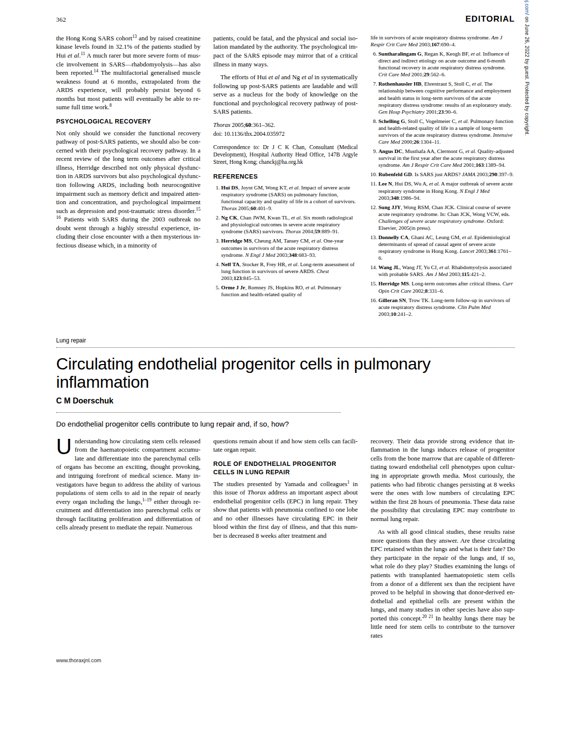Thorax: first published as 10.1136/thx.2005.040790 on 28 April 2005. Downloaded from http://thorax.bmj.com/ on June 26, 2022 by guest. Protected by copyright.
362
EDITORIAL
the Hong Kong SARS cohort13 and by raised creatinine kinase levels found in 32.1% of the patients studied by Hui et al.11 A much rarer but more severe form of muscle involvement in SARS—rhabdomyolysis—has also been reported.14 The multifactorial generalised muscle weakness found at 6 months, extrapolated from the ARDS experience, will probably persist beyond 6 months but most patients will eventually be able to resume full time work.8
Psychological recovery
Not only should we consider the functional recovery pathway of post-SARS patients, we should also be concerned with their psychological recovery pathway. In a recent review of the long term outcomes after critical illness, Herridge described not only physical dysfunction in ARDS survivors but also psychological dysfunction following ARDS, including both neurocognitive impairment such as memory deficit and impaired attention and concentration, and psychological impairment such as depression and post-traumatic stress disorder.15 16 Patients with SARS during the 2003 outbreak no doubt went through a highly stressful experience, including their close encounter with a then mysterious infectious disease which, in a minority of
patients, could be fatal, and the physical and social isolation mandated by the authority. The psychological impact of the SARS episode may mirror that of a critical illness in many ways.
The efforts of Hui et al and Ng et al in systematically following up post-SARS patients are laudable and will serve as a nucleus for the body of knowledge on the functional and psychological recovery pathway of post-SARS patients.
Thorax 2005;60:361–362.
doi: 10.1136/thx.2004.035972
Correspondence to: Dr J C K Chan, Consultant (Medical Development), Hospital Authority Head Office, 147B Argyle Street, Hong Kong; chanckj@ha.org.hk
REFERENCES
Hui DS, Joynt GM, Wong KT, et al. Impact of severe acute respiratory syndrome (SARS) on pulmonary function, functional capacity and quality of life in a cohort of survivors. Thorax 2005;60:401–9.
Ng CK, Chan JWM, Kwan TL, et al. Six month radiological and physiological outcomes in severe acute respiratory syndrome (SARS) survivors. Thorax 2004;59:889–91.
Herridge MS, Cheung AM, Tansey CM, et al. One-year outcomes in survivors of the acute respiratory distress syndrome. N Engl J Med 2003;348:683–93.
Neff TA, Stocker R, Frey HR, et al. Long-term assessment of lung function in survivors of severe ARDS. Chest 2003;123:845–53.
Orme J Jr, Romney JS, Hopkins RO, et al. Pulmonary function and health-related quality of
life in survivors of acute respiratory distress syndrome. Am J Respir Crit Care Med 2003;167:690–4.
Suntharalingam G, Regan K, Keogh BF, et al. Influence of direct and indirect etiology on acute outcome and 6-month functional recovery in acute respiratory distress syndrome. Crit Care Med 2001;29:562–6.
Rothenhausler HB, Ehrentraut S, Stoll C, et al. The relationship between cognitive performance and employment and health status in long-term survivors of the acute respiratory distress syndrome: results of an exploratory study. Gen Hosp Psychiatry 2001;23:90–6.
Schelling G, Stoll C, Vogelmeier C, et al. Pulmonary function and health-related quality of life in a sample of long-term survivors of the acute respiratory distress syndrome. Intensive Care Med 2000;26:1304–11.
Angus DC, Musthafa AA, Clermont G, et al. Quality-adjusted survival in the first year after the acute respiratory distress syndrome. Am J Respir Crit Care Med 2001;163:1389–94.
Rubenfeld GD. Is SARS just ARDS? JAMA 2003;290:397–9.
Lee N, Hui DS, Wu A, et al. A major outbreak of severe acute respiratory syndrome in Hong Kong. N Engl J Med 2003;348:1986–94.
Sung JJY, Wong RSM, Chan JCK. Clinical course of severe acute respiratory syndrome. In: Chan JCK, Wong VCW, eds. Challenges of severe acute respiratory syndrome. Oxford: Elsevier, 2005(in press).
Donnelly CA, Ghani AC, Leung GM, et al. Epidemiological determinants of spread of causal agent of severe acute respiratory syndrome in Hong Kong. Lancet 2003;361:1761–6.
Wang JL, Wang JT, Yu CJ, et al. Rhabdomyolysis associated with probable SARS. Am J Med 2003;115:421–2.
Herridge MS. Long-term outcomes after critical illness. Curr Opin Crit Care 2002;8:331–6.
Gilleran SN, Trow TK. Long-term follow-up in survivors of acute respiratory distress syndrome. Clin Pulm Med 2003;10:241–2.
Lung repair
Circulating endothelial progenitor cells in pulmonary inflammation
C M Doerschuk
Do endothelial progenitor cells contribute to lung repair and, if so, how?
Understanding how circulating stem cells released from the haematopoietic compartment accumulate and differentiate into the parenchymal cells of organs has become an exciting, thought provoking, and intriguing forefront of medical science. Many investigators have begun to address the ability of various populations of stem cells to aid in the repair of nearly every organ including the lungs,1–19 either through recruitment and differentiation into parenchymal cells or through facilitating proliferation and differentiation of cells already present to mediate the repair. Numerous
questions remain about if and how stem cells can facilitate organ repair.
Role of endothelial progenitor cells in lung repair
The studies presented by Yamada and colleagues1 in this issue of Thorax address an important aspect about endothelial progenitor cells (EPC) in lung repair. They show that patients with pneumonia confined to one lobe and no other illnesses have circulating EPC in their blood within the first day of illness, and that this number is decreased 8 weeks after treatment and
recovery. Their data provide strong evidence that inflammation in the lungs induces release of progenitor cells from the bone marrow that are capable of differentiating toward endothelial cell phenotypes upon culturing in appropriate growth media. Most curiously, the patients who had fibrotic changes persisting at 8 weeks were the ones with low numbers of circulating EPC within the first 28 hours of pneumonia. These data raise the possibility that circulating EPC may contribute to normal lung repair.
As with all good clinical studies, these results raise more questions than they answer. Are these circulating EPC retained within the lungs and what is their fate? Do they participate in the repair of the lungs and, if so, what role do they play? Studies examining the lungs of patients with transplanted haematopoietic stem cells from a donor of a different sex than the recipient have proved to be helpful in showing that donor-derived endothelial and epithelial cells are present within the lungs, and many studies in other species have also supported this concept.20 21 In healthy lungs there may be little need for stem cells to contribute to the turnover rates
www.thoraxjnl.com